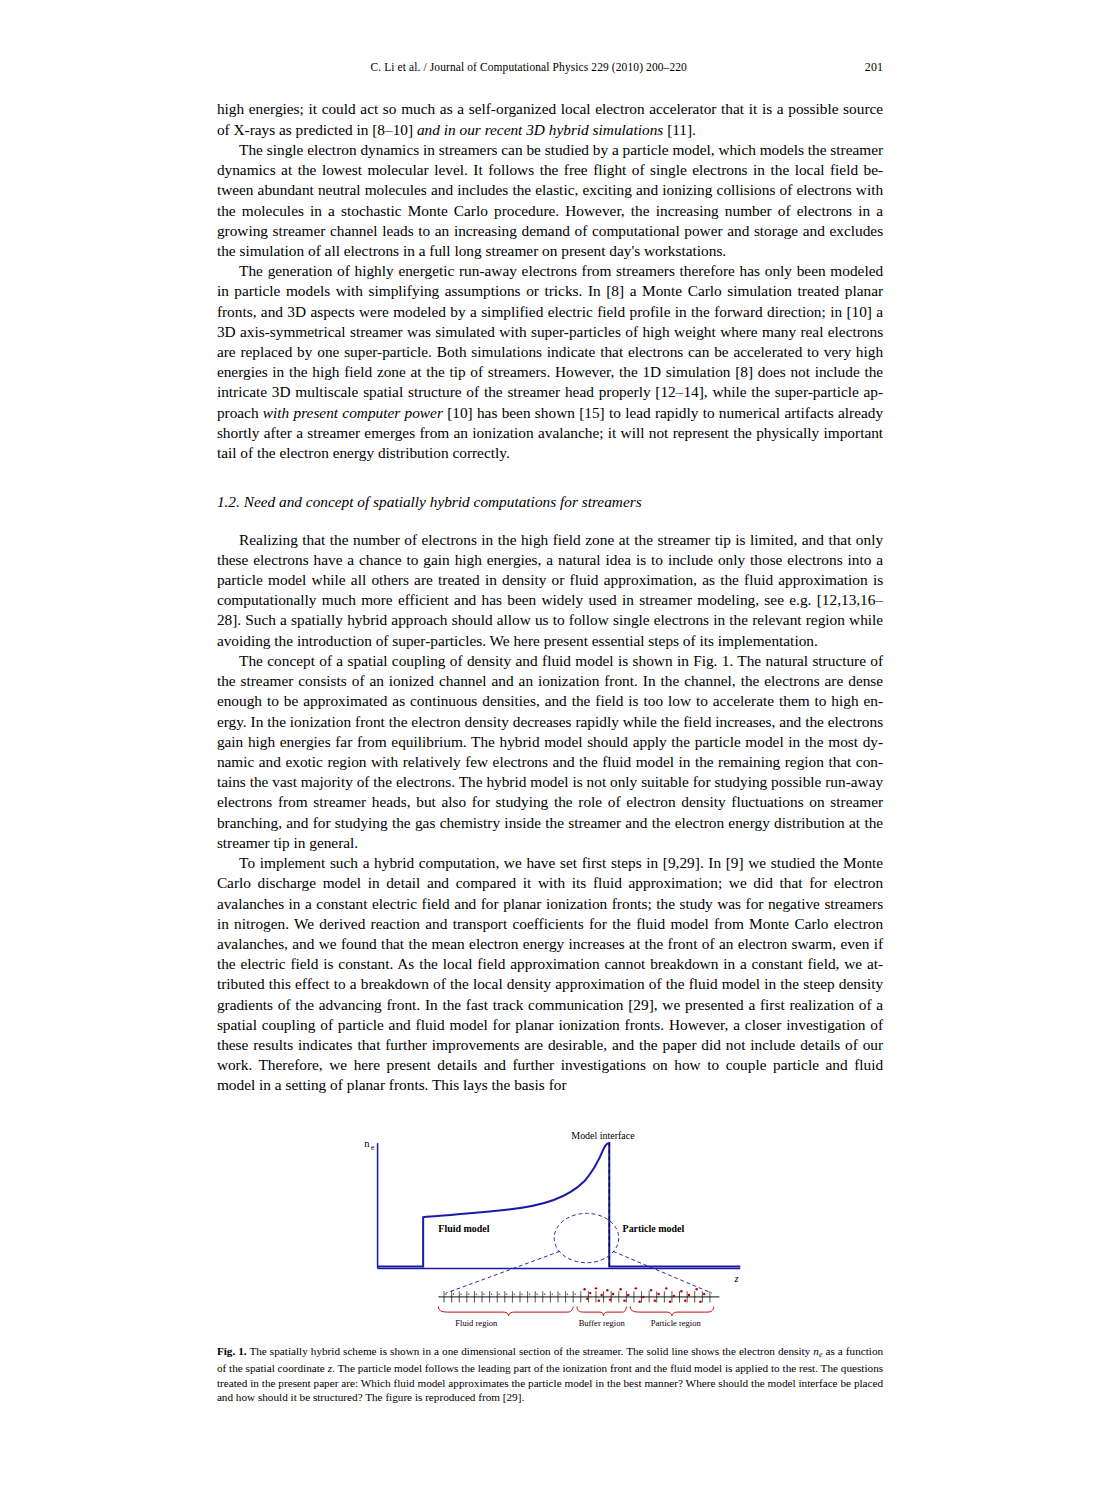C. Li et al. / Journal of Computational Physics 229 (2010) 200–220 201
high energies; it could act so much as a self-organized local electron accelerator that it is a possible source of X-rays as predicted in [8–10] and in our recent 3D hybrid simulations [11].
The single electron dynamics in streamers can be studied by a particle model, which models the streamer dynamics at the lowest molecular level. It follows the free flight of single electrons in the local field between abundant neutral molecules and includes the elastic, exciting and ionizing collisions of electrons with the molecules in a stochastic Monte Carlo procedure. However, the increasing number of electrons in a growing streamer channel leads to an increasing demand of computational power and storage and excludes the simulation of all electrons in a full long streamer on present day's workstations.
The generation of highly energetic run-away electrons from streamers therefore has only been modeled in particle models with simplifying assumptions or tricks. In [8] a Monte Carlo simulation treated planar fronts, and 3D aspects were modeled by a simplified electric field profile in the forward direction; in [10] a 3D axis-symmetrical streamer was simulated with super-particles of high weight where many real electrons are replaced by one super-particle. Both simulations indicate that electrons can be accelerated to very high energies in the high field zone at the tip of streamers. However, the 1D simulation [8] does not include the intricate 3D multiscale spatial structure of the streamer head properly [12–14], while the super-particle approach with present computer power [10] has been shown [15] to lead rapidly to numerical artifacts already shortly after a streamer emerges from an ionization avalanche; it will not represent the physically important tail of the electron energy distribution correctly.
1.2. Need and concept of spatially hybrid computations for streamers
Realizing that the number of electrons in the high field zone at the streamer tip is limited, and that only these electrons have a chance to gain high energies, a natural idea is to include only those electrons into a particle model while all others are treated in density or fluid approximation, as the fluid approximation is computationally much more efficient and has been widely used in streamer modeling, see e.g. [12,13,16–28]. Such a spatially hybrid approach should allow us to follow single electrons in the relevant region while avoiding the introduction of super-particles. We here present essential steps of its implementation.
The concept of a spatial coupling of density and fluid model is shown in Fig. 1. The natural structure of the streamer consists of an ionized channel and an ionization front. In the channel, the electrons are dense enough to be approximated as continuous densities, and the field is too low to accelerate them to high energy. In the ionization front the electron density decreases rapidly while the field increases, and the electrons gain high energies far from equilibrium. The hybrid model should apply the particle model in the most dynamic and exotic region with relatively few electrons and the fluid model in the remaining region that contains the vast majority of the electrons. The hybrid model is not only suitable for studying possible run-away electrons from streamer heads, but also for studying the role of electron density fluctuations on streamer branching, and for studying the gas chemistry inside the streamer and the electron energy distribution at the streamer tip in general.
To implement such a hybrid computation, we have set first steps in [9,29]. In [9] we studied the Monte Carlo discharge model in detail and compared it with its fluid approximation; we did that for electron avalanches in a constant electric field and for planar ionization fronts; the study was for negative streamers in nitrogen. We derived reaction and transport coefficients for the fluid model from Monte Carlo electron avalanches, and we found that the mean electron energy increases at the front of an electron swarm, even if the electric field is constant. As the local field approximation cannot breakdown in a constant field, we attributed this effect to a breakdown of the local density approximation of the fluid model in the steep density gradients of the advancing front. In the fast track communication [29], we presented a first realization of a spatial coupling of particle and fluid model for planar ionization fronts. However, a closer investigation of these results indicates that further improvements are desirable, and the paper did not include details of our work. Therefore, we here present details and further investigations on how to couple particle and fluid model in a setting of planar fronts. This lays the basis for
n e z Model interface Fluid model Particle model Fluid region Buffer region Particle region
Fig. 1. The spatially hybrid scheme is shown in a one dimensional section of the streamer. The solid line shows the electron density ne as a function of the spatial coordinate z. The particle model follows the leading part of the ionization front and the fluid model is applied to the rest. The questions treated in the present paper are: Which fluid model approximates the particle model in the best manner? Where should the model interface be placed and how should it be structured? The figure is reproduced from [29].